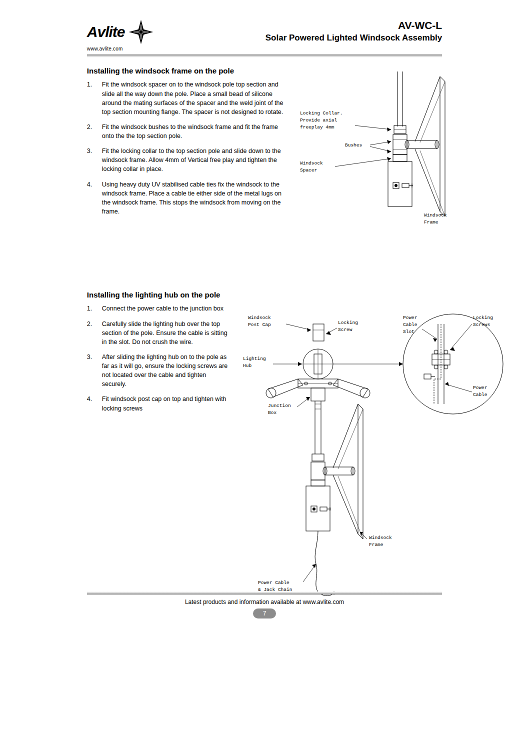Av lite
www.avlite.com
AV-WC-L
Solar Powered Lighted Windsock Assembly
Installing the windsock frame on the pole
Fit the windsock spacer on to the windsock pole top section and slide all the way down the pole. Place a small bead of silicone around the mating surfaces of the spacer and the weld joint of the top section mounting flange. The spacer is not designed to rotate.
Fit the windsock bushes to the windsock frame and fit the frame onto the the top section pole.
Fit the locking collar to the top section pole and slide down to the windsock frame. Allow 4mm of Vertical free play and tighten the locking collar in place.
Using heavy duty UV stabilised cable ties fix the windsock to the windsock frame. Place a cable tie either side of the metal lugs on the windsock frame. This stops the windsock from moving on the frame.
Locking Collar. Provide axial freeplay 4mm Bushes Windsock Spacer Windsock Frame
Installing the lighting hub on the pole
Connect the power cable to the junction box
Carefully slide the lighting hub over the top section of the pole. Ensure the cable is sitting in the slot. Do not crush the wire.
After sliding the lighting hub on to the pole as far as it will go, ensure the locking screws are not located over the cable and tighten securely.
Fit windsock post cap on top and tighten with locking screws
Power Cable Slot Locking Screws Power Cable Windsock Post Cap Locking Screw Lighting Hub Junction Box Windsock Frame Power Cable & Jack Chain
Latest products and information available at www.avlite.com
7